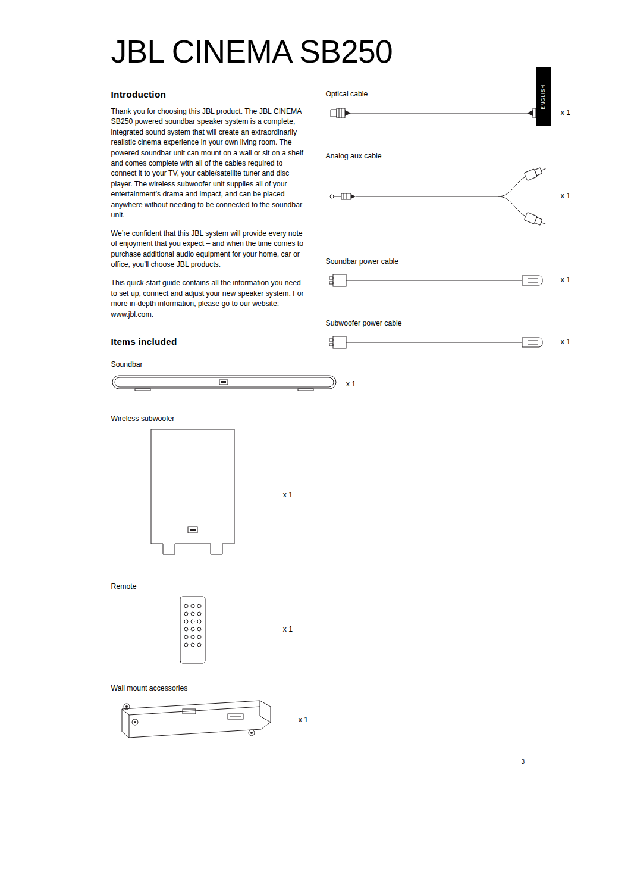ENGLISH
JBL CINEMA SB250
Introduction
Thank you for choosing this JBL product. The JBL CINEMA SB250 powered soundbar speaker system is a complete, integrated sound system that will create an extraordinarily realistic cinema experience in your own living room. The powered soundbar unit can mount on a wall or sit on a shelf and comes complete with all of the cables required to connect it to your TV, your cable/satellite tuner and disc player. The wireless subwoofer unit supplies all of your entertainment’s drama and impact, and can be placed anywhere without needing to be connected to the soundbar unit.
We’re confident that this JBL system will provide every note of enjoyment that you expect – and when the time comes to purchase additional audio equipment for your home, car or office, you’ll choose JBL products.
This quick-start guide contains all the information you need to set up, connect and adjust your new speaker system. For more in-depth information, please go to our website: www.jbl.com.
Items included
Soundbar
x 1
Wireless subwoofer
x 1
Remote
x 1
Wall mount accessories
x 1
Optical cable
x 1
Analog aux cable
x 1
Soundbar power cable
x 1
Subwoofer power cable
x 1
3